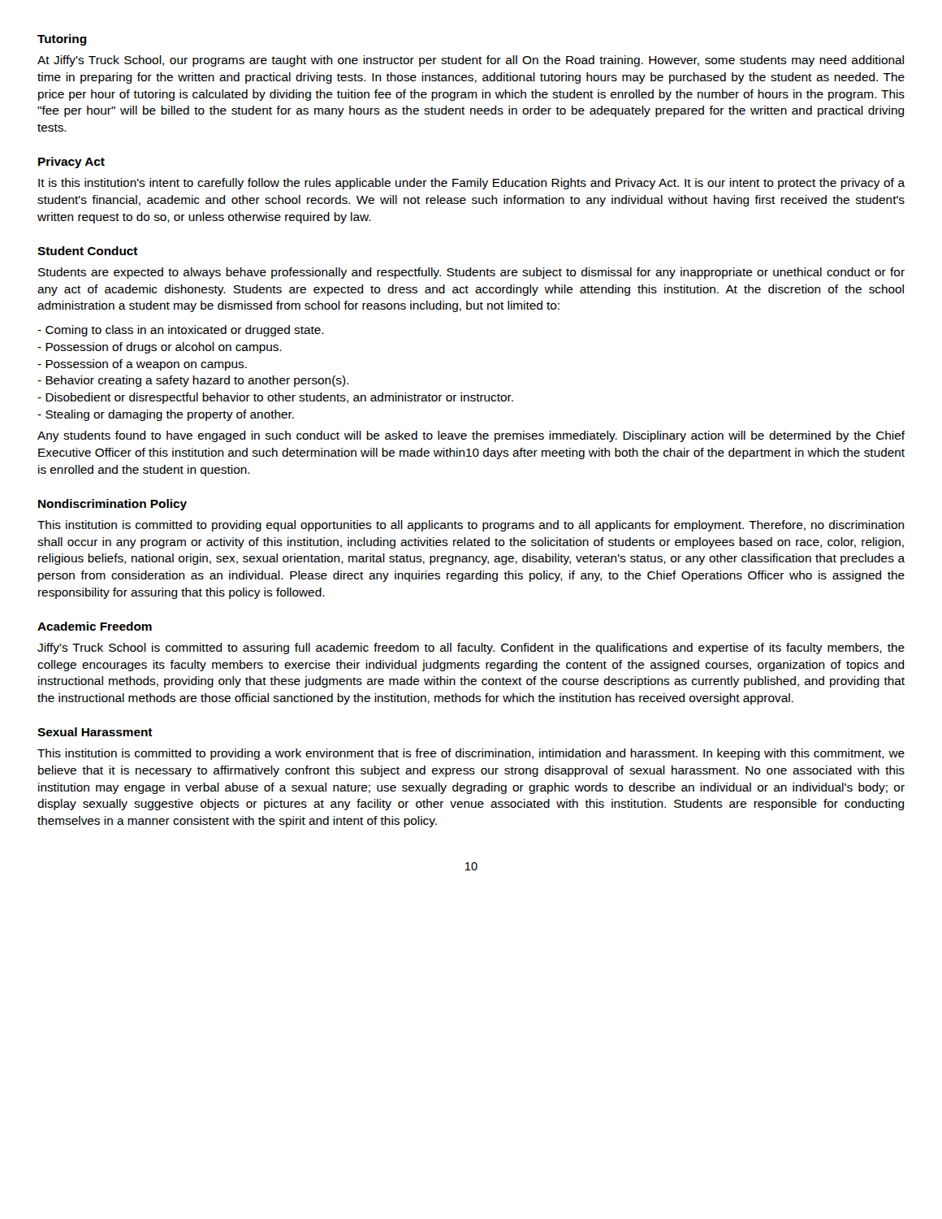Tutoring
At Jiffy's Truck School, our programs are taught with one instructor per student for all On the Road training. However, some students may need additional time in preparing for the written and practical driving tests. In those instances, additional tutoring hours may be purchased by the student as needed. The price per hour of tutoring is calculated by dividing the tuition fee of the program in which the student is enrolled by the number of hours in the program. This "fee per hour" will be billed to the student for as many hours as the student needs in order to be adequately prepared for the written and practical driving tests.
Privacy Act
It is this institution's intent to carefully follow the rules applicable under the Family Education Rights and Privacy Act. It is our intent to protect the privacy of a student's financial, academic and other school records. We will not release such information to any individual without having first received the student's written request to do so, or unless otherwise required by law.
Student Conduct
Students are expected to always behave professionally and respectfully. Students are subject to dismissal for any inappropriate or unethical conduct or for any act of academic dishonesty. Students are expected to dress and act accordingly while attending this institution. At the discretion of the school administration a student may be dismissed from school for reasons including, but not limited to:
Coming to class in an intoxicated or drugged state.
Possession of drugs or alcohol on campus.
Possession of a weapon on campus.
Behavior creating a safety hazard to another person(s).
Disobedient or disrespectful behavior to other students, an administrator or instructor.
Stealing or damaging the property of another.
Any students found to have engaged in such conduct will be asked to leave the premises immediately. Disciplinary action will be determined by the Chief Executive Officer of this institution and such determination will be made within10 days after meeting with both the chair of the department in which the student is enrolled and the student in question.
Nondiscrimination Policy
This institution is committed to providing equal opportunities to all applicants to programs and to all applicants for employment. Therefore, no discrimination shall occur in any program or activity of this institution, including activities related to the solicitation of students or employees based on race, color, religion, religious beliefs, national origin, sex, sexual orientation, marital status, pregnancy, age, disability, veteran's status, or any other classification that precludes a person from consideration as an individual. Please direct any inquiries regarding this policy, if any, to the Chief Operations Officer who is assigned the responsibility for assuring that this policy is followed.
Academic Freedom
Jiffy's Truck School is committed to assuring full academic freedom to all faculty. Confident in the qualifications and expertise of its faculty members, the college encourages its faculty members to exercise their individual judgments regarding the content of the assigned courses, organization of topics and instructional methods, providing only that these judgments are made within the context of the course descriptions as currently published, and providing that the instructional methods are those official sanctioned by the institution, methods for which the institution has received oversight approval.
Sexual Harassment
This institution is committed to providing a work environment that is free of discrimination, intimidation and harassment. In keeping with this commitment, we believe that it is necessary to affirmatively confront this subject and express our strong disapproval of sexual harassment. No one associated with this institution may engage in verbal abuse of a sexual nature; use sexually degrading or graphic words to describe an individual or an individual's body; or display sexually suggestive objects or pictures at any facility or other venue associated with this institution. Students are responsible for conducting themselves in a manner consistent with the spirit and intent of this policy.
10